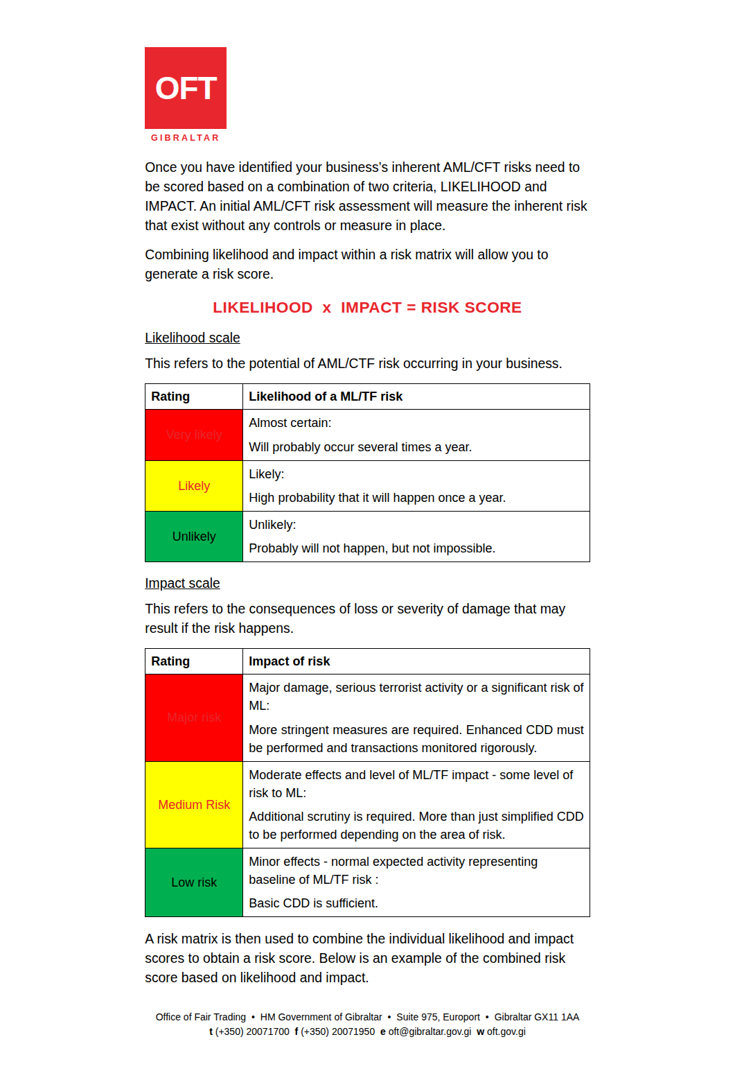OFT
GIBRALTAR
Once you have identified your business’s inherent AML/CFT risks need to be scored based on a combination of two criteria, LIKELIHOOD and IMPACT. An initial AML/CFT risk assessment will measure the inherent risk that exist without any controls or measure in place.
Combining likelihood and impact within a risk matrix will allow you to generate a risk score.
LIKELIHOOD x IMPACT = RISK SCORE
Likelihood scale
This refers to the potential of AML/CTF risk occurring in your business.
| Rating | Likelihood of a ML/TF risk |
| --- | --- |
| Very likely | Almost certain: Will probably occur several times a year. |
| Likely | Likely: High probability that it will happen once a year. |
| Unlikely | Unlikely: Probably will not happen, but not impossible. |
Impact scale
This refers to the consequences of loss or severity of damage that may result if the risk happens.
| Rating | Impact of risk |
| --- | --- |
| Major risk | Major damage, serious terrorist activity or a significant risk of ML: More stringent measures are required. Enhanced CDD must be performed and transactions monitored rigorously. |
| Medium Risk | Moderate effects and level of ML/TF impact - some level of risk to ML: Additional scrutiny is required. More than just simplified CDD to be performed depending on the area of risk. |
| Low risk | Minor effects - normal expected activity representing baseline of ML/TF risk : Basic CDD is sufficient. |
A risk matrix is then used to combine the individual likelihood and impact scores to obtain a risk score. Below is an example of the combined risk score based on likelihood and impact.
Office of Fair Trading • HM Government of Gibraltar • Suite 975, Europort • Gibraltar GX11 1AA
t (+350) 20071700 f (+350) 20071950 e oft@gibraltar.gov.gi w oft.gov.gi